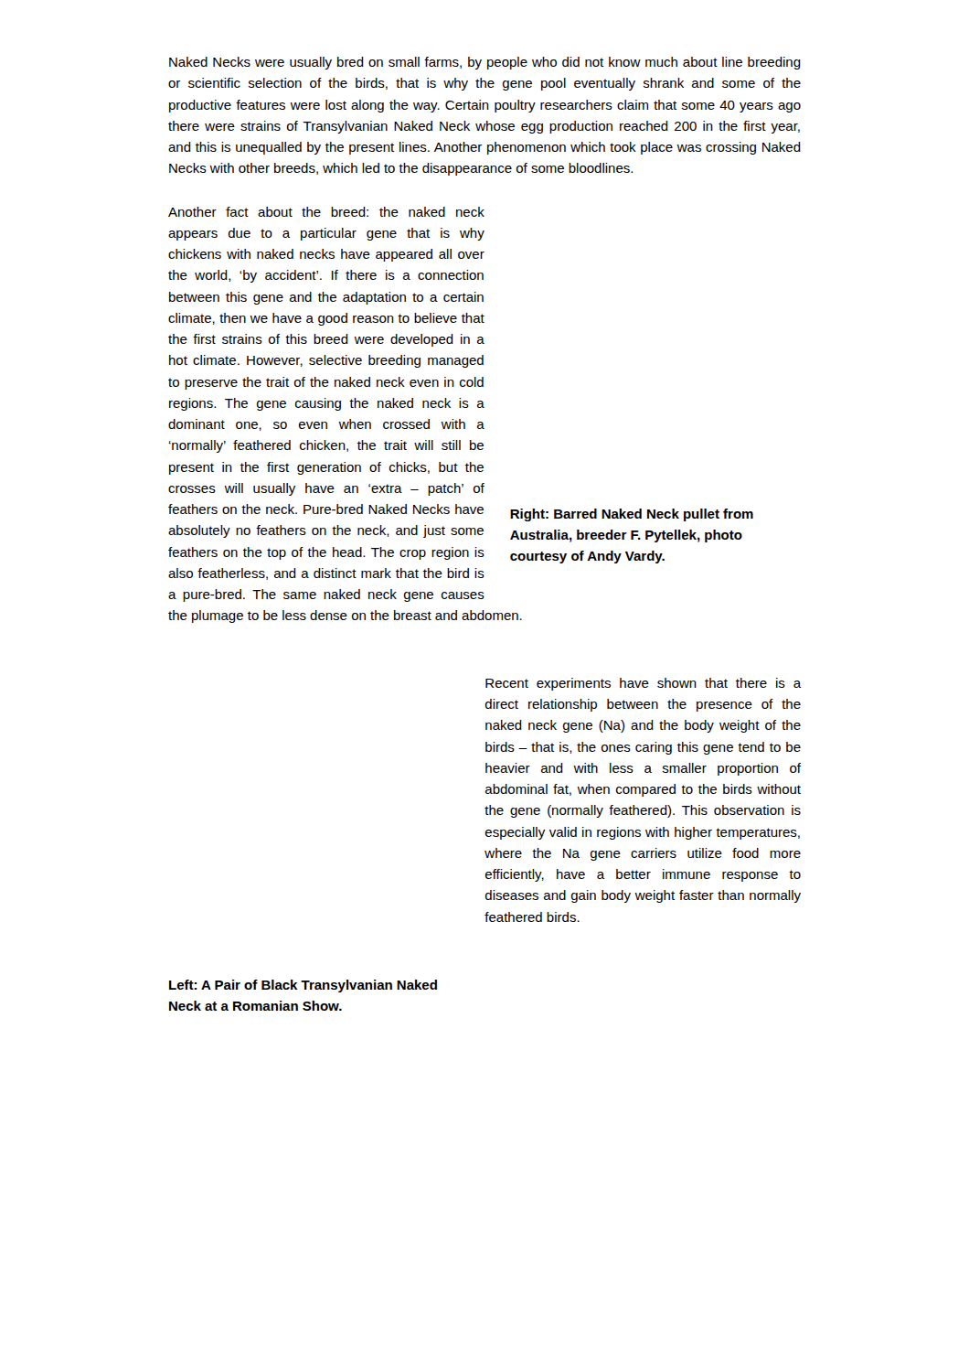Naked Necks were usually bred on small farms, by people who did not know much about line breeding or scientific selection of the birds, that is why the gene pool eventually shrank and some of the productive features were lost along the way. Certain poultry researchers claim that some 40 years ago there were strains of Transylvanian Naked Neck whose egg production reached 200 in the first year, and this is unequalled by the present lines. Another phenomenon which took place was crossing Naked Necks with other breeds, which led to the disappearance of some bloodlines.
Right: Barred Naked Neck pullet from Australia, breeder F. Pytellek, photo courtesy of Andy Vardy.
Another fact about the breed: the naked neck appears due to a particular gene that is why chickens with naked necks have appeared all over the world, ‘by accident’. If there is a connection between this gene and the adaptation to a certain climate, then we have a good reason to believe that the first strains of this breed were developed in a hot climate. However, selective breeding managed to preserve the trait of the naked neck even in cold regions. The gene causing the naked neck is a dominant one, so even when crossed with a ‘normally’ feathered chicken, the trait will still be present in the first generation of chicks, but the crosses will usually have an ‘extra – patch’ of feathers on the neck. Pure-bred Naked Necks have absolutely no feathers on the neck, and just some feathers on the top of the head. The crop region is also featherless, and a distinct mark that the bird is a pure-bred. The same naked neck gene causes the plumage to be less dense on the breast and abdomen.
Left: A Pair of Black Transylvanian Naked Neck at a Romanian Show.
Recent experiments have shown that there is a direct relationship between the presence of the naked neck gene (Na) and the body weight of the birds – that is, the ones caring this gene tend to be heavier and with less a smaller proportion of abdominal fat, when compared to the birds without the gene (normally feathered). This observation is especially valid in regions with higher temperatures, where the Na gene carriers utilize food more efficiently, have a better immune response to diseases and gain body weight faster than normally feathered birds.